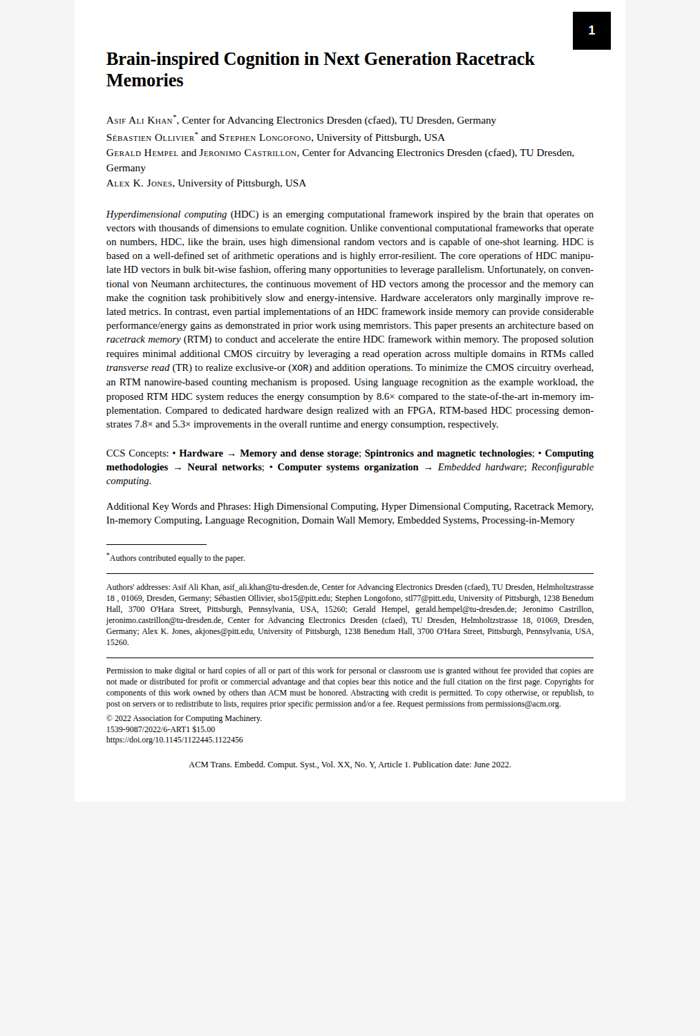1
Brain-inspired Cognition in Next Generation Racetrack Memories
Asif Ali Khan*, Center for Advancing Electronics Dresden (cfaed), TU Dresden, Germany
Sébastien Ollivier* and Stephen Longofono, University of Pittsburgh, USA
Gerald Hempel and Jeronimo Castrillon, Center for Advancing Electronics Dresden (cfaed), TU Dresden, Germany
Alex K. Jones, University of Pittsburgh, USA
Hyperdimensional computing (HDC) is an emerging computational framework inspired by the brain that operates on vectors with thousands of dimensions to emulate cognition. Unlike conventional computational frameworks that operate on numbers, HDC, like the brain, uses high dimensional random vectors and is capable of one-shot learning. HDC is based on a well-defined set of arithmetic operations and is highly error-resilient. The core operations of HDC manipulate HD vectors in bulk bit-wise fashion, offering many opportunities to leverage parallelism. Unfortunately, on conventional von Neumann architectures, the continuous movement of HD vectors among the processor and the memory can make the cognition task prohibitively slow and energy-intensive. Hardware accelerators only marginally improve related metrics. In contrast, even partial implementations of an HDC framework inside memory can provide considerable performance/energy gains as demonstrated in prior work using memristors. This paper presents an architecture based on racetrack memory (RTM) to conduct and accelerate the entire HDC framework within memory. The proposed solution requires minimal additional CMOS circuitry by leveraging a read operation across multiple domains in RTMs called transverse read (TR) to realize exclusive-or (XOR) and addition operations. To minimize the CMOS circuitry overhead, an RTM nanowire-based counting mechanism is proposed. Using language recognition as the example workload, the proposed RTM HDC system reduces the energy consumption by 8.6× compared to the state-of-the-art in-memory implementation. Compared to dedicated hardware design realized with an FPGA, RTM-based HDC processing demonstrates 7.8× and 5.3× improvements in the overall runtime and energy consumption, respectively.
CCS Concepts: • Hardware → Memory and dense storage; Spintronics and magnetic technologies; • Computing methodologies → Neural networks; • Computer systems organization → Embedded hardware; Reconfigurable computing.
Additional Key Words and Phrases: High Dimensional Computing, Hyper Dimensional Computing, Racetrack Memory, In-memory Computing, Language Recognition, Domain Wall Memory, Embedded Systems, Processing-in-Memory
*Authors contributed equally to the paper.
Authors' addresses: Asif Ali Khan, asif_ali.khan@tu-dresden.de, Center for Advancing Electronics Dresden (cfaed), TU Dresden, Helmholtzstrasse 18 , 01069, Dresden, Germany; Sébastien Ollivier, sbo15@pitt.edu; Stephen Longofono, stl77@pitt.edu, University of Pittsburgh, 1238 Benedum Hall, 3700 O'Hara Street, Pittsburgh, Pennsylvania, USA, 15260; Gerald Hempel, gerald.hempel@tu-dresden.de; Jeronimo Castrillon, jeronimo.castrillon@tu-dresden.de, Center for Advancing Electronics Dresden (cfaed), TU Dresden, Helmholtzstrasse 18, 01069, Dresden, Germany; Alex K. Jones, akjones@pitt.edu, University of Pittsburgh, 1238 Benedum Hall, 3700 O'Hara Street, Pittsburgh, Pennsylvania, USA, 15260.
Permission to make digital or hard copies of all or part of this work for personal or classroom use is granted without fee provided that copies are not made or distributed for profit or commercial advantage and that copies bear this notice and the full citation on the first page. Copyrights for components of this work owned by others than ACM must be honored. Abstracting with credit is permitted. To copy otherwise, or republish, to post on servers or to redistribute to lists, requires prior specific permission and/or a fee. Request permissions from permissions@acm.org.
© 2022 Association for Computing Machinery.
1539-9087/2022/6-ART1 $15.00
https://doi.org/10.1145/1122445.1122456
ACM Trans. Embedd. Comput. Syst., Vol. XX, No. Y, Article 1. Publication date: June 2022.